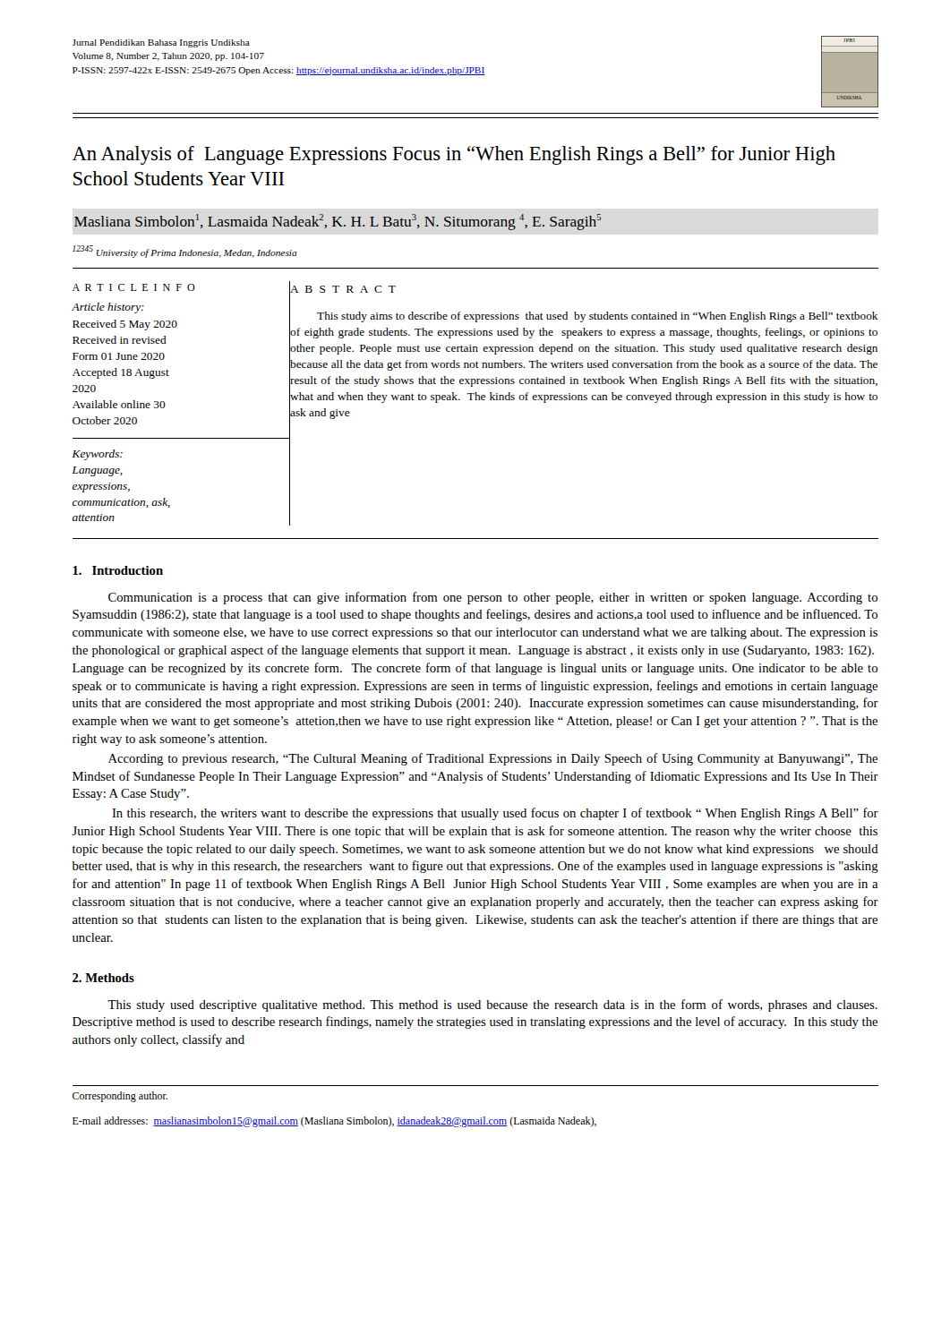JPBI
UNDIKSHA
Jurnal Pendidikan Bahasa Inggris Undiksha
Volume 8, Number 2, Tahun 2020, pp. 104-107
P-ISSN: 2597-422x E-ISSN: 2549-2675 Open Access: https://ejournal.undiksha.ac.id/index.php/JPBI
An Analysis of Language Expressions Focus in “When English Rings a Bell” for Junior High School Students Year VIII
Masliana Simbolon1, Lasmaida Nadeak2, K. H. L Batu3, N. Situmorang 4, E. Saragih5
12345 University of Prima Indonesia, Medan, Indonesia
| A R T I C L E I N F O Article history: Received 5 May 2020 Received in revised Form 01 June 2020 Accepted 18 August 2020 Available online 30 October 2020 Keywords: Language, expressions, communication, ask, attention | A B S T R A C T This study aims to describe of expressions that used by students contained in “When English Rings a Bell” textbook of eighth grade students. The expressions used by the speakers to express a massage, thoughts, feelings, or opinions to other people. People must use certain expression depend on the situation. This study used qualitative research design because all the data get from words not numbers. The writers used conversation from the book as a source of the data. The result of the study shows that the expressions contained in textbook When English Rings A Bell fits with the situation, what and when they want to speak. The kinds of expressions can be conveyed through expression in this study is how to ask and give |
1. Introduction
Communication is a process that can give information from one person to other people, either in written or spoken language. According to Syamsuddin (1986:2), state that language is a tool used to shape thoughts and feelings, desires and actions,a tool used to influence and be influenced. To communicate with someone else, we have to use correct expressions so that our interlocutor can understand what we are talking about. The expression is the phonological or graphical aspect of the language elements that support it mean. Language is abstract , it exists only in use (Sudaryanto, 1983: 162). Language can be recognized by its concrete form. The concrete form of that language is lingual units or language units. One indicator to be able to speak or to communicate is having a right expression. Expressions are seen in terms of linguistic expression, feelings and emotions in certain language units that are considered the most appropriate and most striking Dubois (2001: 240). Inaccurate expression sometimes can cause misunderstanding, for example when we want to get someone’s attetion,then we have to use right expression like “ Attetion, please! or Can I get your attention ? ”. That is the right way to ask someone’s attention.
According to previous research, “The Cultural Meaning of Traditional Expressions in Daily Speech of Using Community at Banyuwangi”, The Mindset of Sundanesse People In Their Language Expression” and “Analysis of Students’ Understanding of Idiomatic Expressions and Its Use In Their Essay: A Case Study”.
In this research, the writers want to describe the expressions that usually used focus on chapter I of textbook “ When English Rings A Bell” for Junior High School Students Year VIII. There is one topic that will be explain that is ask for someone attention. The reason why the writer choose this topic because the topic related to our daily speech. Sometimes, we want to ask someone attention but we do not know what kind expressions we should better used, that is why in this research, the researchers want to figure out that expressions. One of the examples used in language expressions is "asking for and attention" In page 11 of textbook When English Rings A Bell Junior High School Students Year VIII , Some examples are when you are in a classroom situation that is not conducive, where a teacher cannot give an explanation properly and accurately, then the teacher can express asking for attention so that students can listen to the explanation that is being given. Likewise, students can ask the teacher's attention if there are things that are unclear.
2. Methods
This study used descriptive qualitative method. This method is used because the research data is in the form of words, phrases and clauses. Descriptive method is used to describe research findings, namely the strategies used in translating expressions and the level of accuracy. In this study the authors only collect, classify and
Corresponding author.
E-mail addresses: maslianasimbolon15@gmail.com (Masliana Simbolon), idanadeak28@gmail.com (Lasmaida Nadeak),